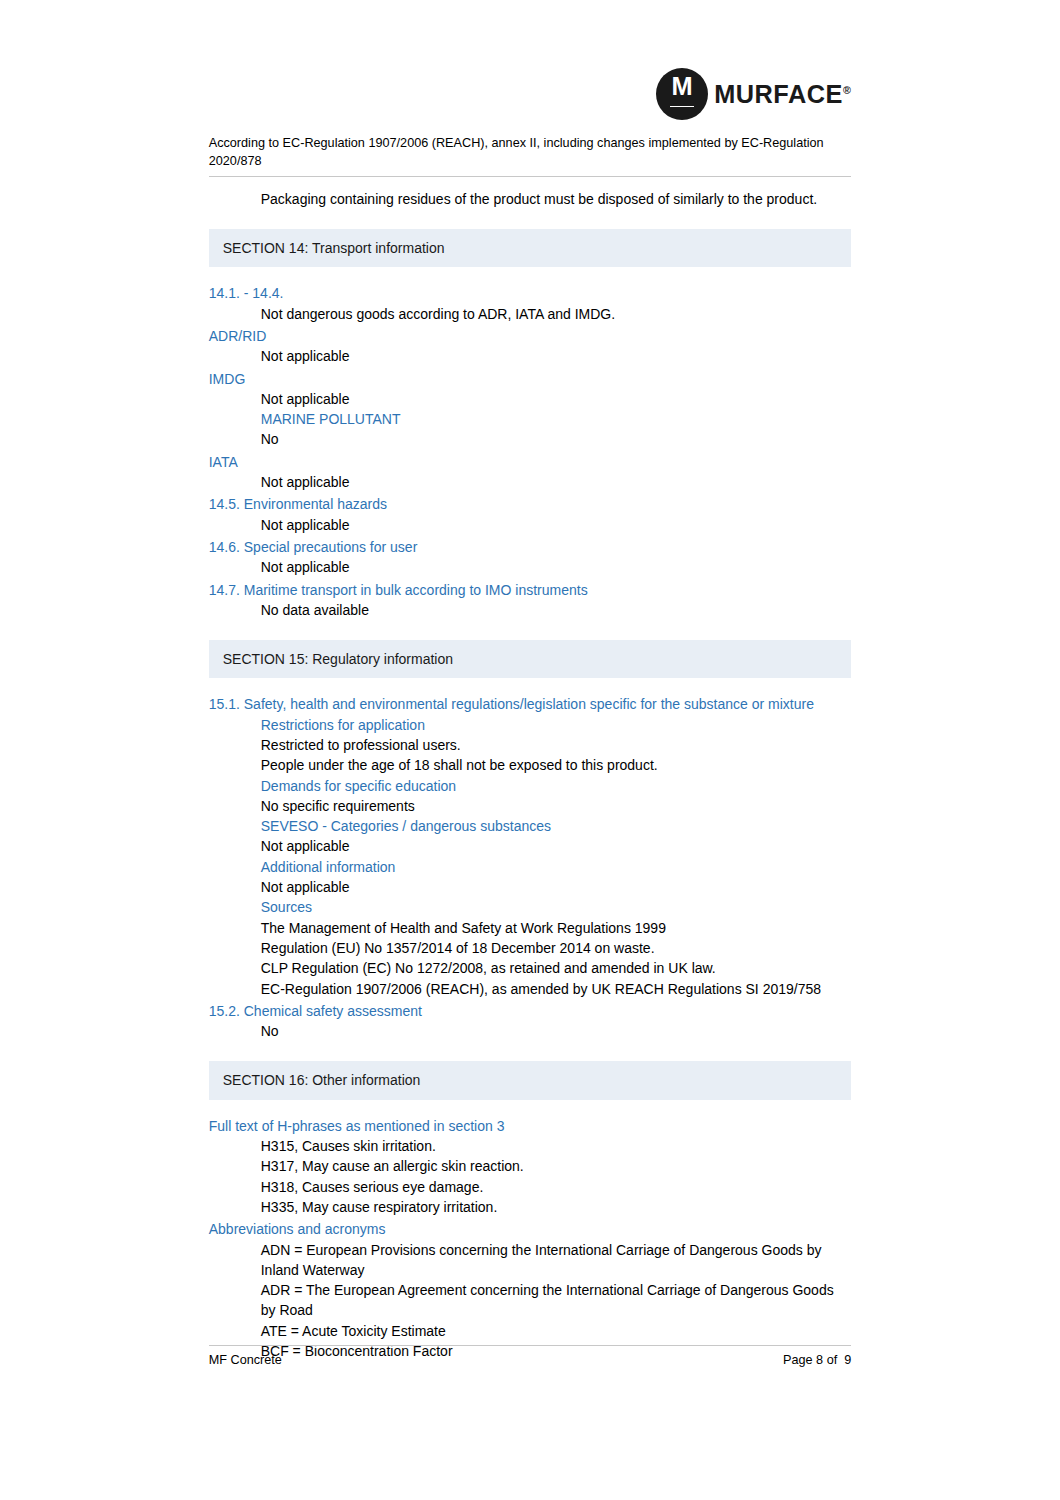MURFACE®
According to EC-Regulation 1907/2006 (REACH), annex II, including changes implemented by EC-Regulation 2020/878
Packaging containing residues of the product must be disposed of similarly to the product.
SECTION 14: Transport information
14.1. - 14.4.
Not dangerous goods according to ADR, IATA and IMDG.
ADR/RID
Not applicable
IMDG
Not applicable
MARINE POLLUTANT
No
IATA
Not applicable
14.5. Environmental hazards
Not applicable
14.6. Special precautions for user
Not applicable
14.7. Maritime transport in bulk according to IMO instruments
No data available
SECTION 15: Regulatory information
15.1. Safety, health and environmental regulations/legislation specific for the substance or mixture
Restrictions for application
Restricted to professional users.
People under the age of 18 shall not be exposed to this product.
Demands for specific education
No specific requirements
SEVESO - Categories / dangerous substances
Not applicable
Additional information
Not applicable
Sources
The Management of Health and Safety at Work Regulations 1999
Regulation (EU) No 1357/2014 of 18 December 2014 on waste.
CLP Regulation (EC) No 1272/2008, as retained and amended in UK law.
EC-Regulation 1907/2006 (REACH), as amended by UK REACH Regulations SI 2019/758
15.2. Chemical safety assessment
No
SECTION 16: Other information
Full text of H-phrases as mentioned in section 3
H315, Causes skin irritation.
H317, May cause an allergic skin reaction.
H318, Causes serious eye damage.
H335, May cause respiratory irritation.
Abbreviations and acronyms
ADN = European Provisions concerning the International Carriage of Dangerous Goods by Inland Waterway
ADR = The European Agreement concerning the International Carriage of Dangerous Goods by Road
ATE = Acute Toxicity Estimate
BCF = Bioconcentration Factor
MF Concrete Page 8 of 9